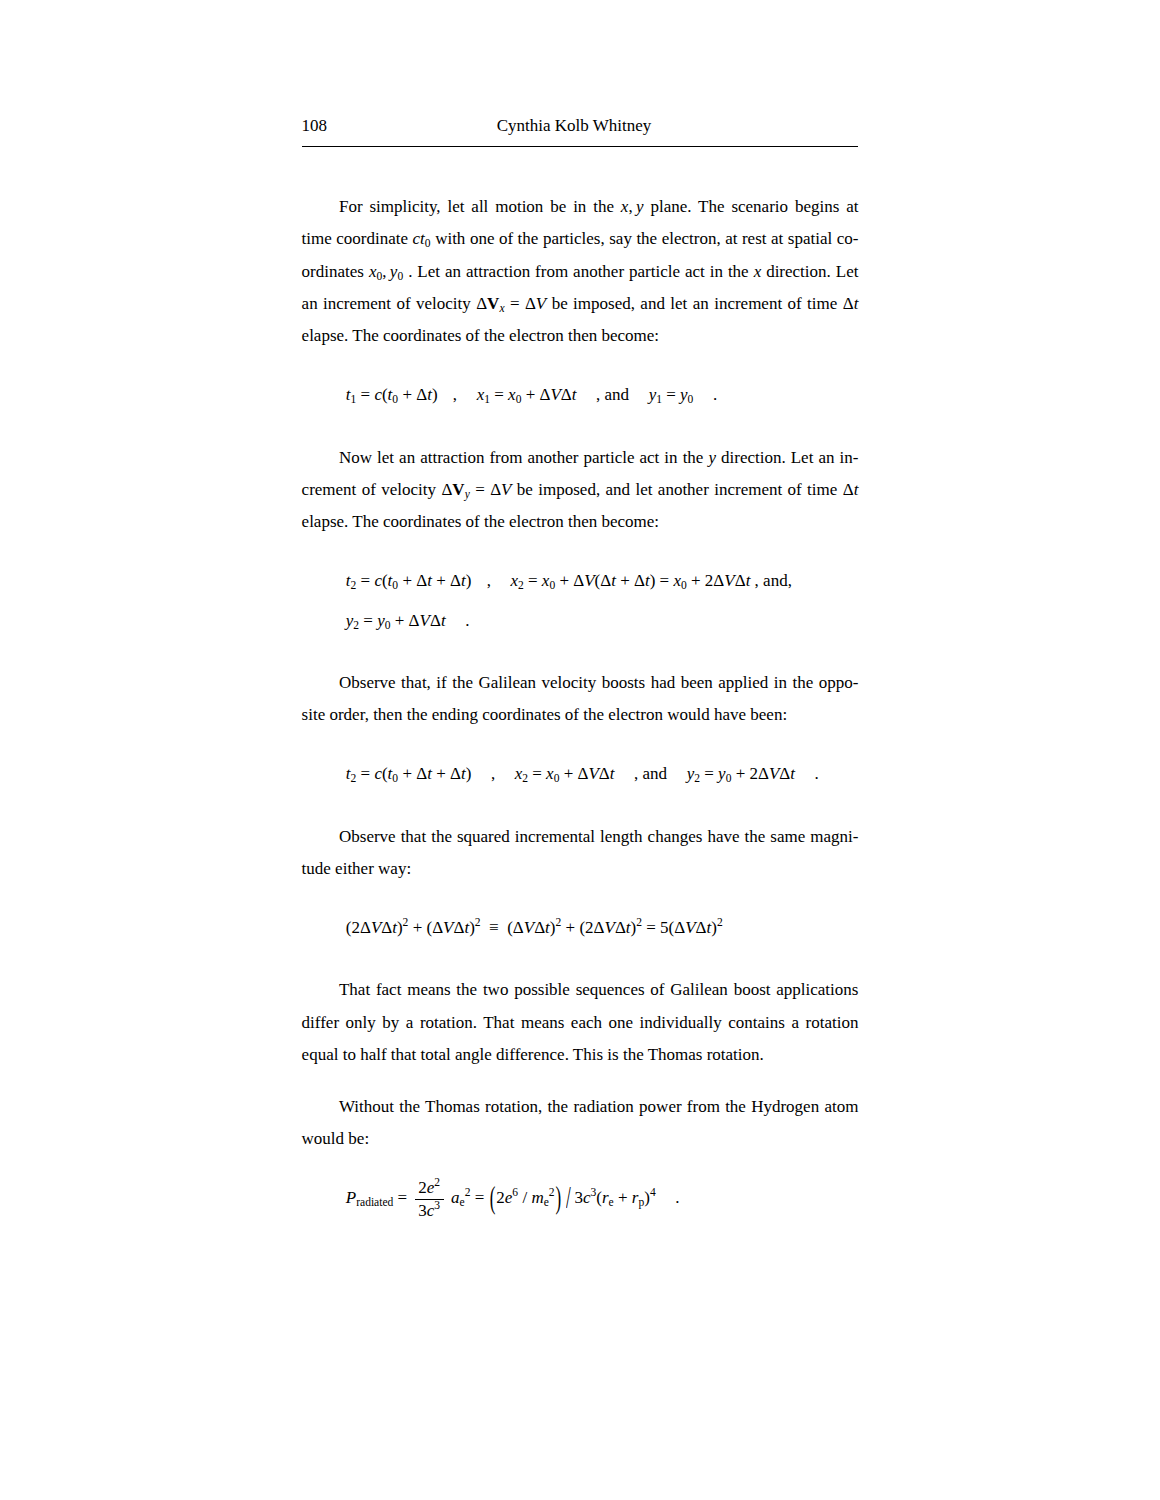108 Cynthia Kolb Whitney
For simplicity, let all motion be in the x, y plane. The scenario begins at time coordinate ct0 with one of the particles, say the electron, at rest at spatial coordinates x0, y0 . Let an attraction from another particle act in the x direction. Let an increment of velocity ΔVx = ΔV be imposed, and let an increment of time Δt elapse. The coordinates of the electron then become:
t1 = c(t0 + Δt) , x1 = x0 + ΔVΔt , and y1 = y0 .
Now let an attraction from another particle act in the y direction. Let an increment of velocity ΔVy = ΔV be imposed, and let another increment of time Δt elapse. The coordinates of the electron then become:
t2 = c(t0 + Δt + Δt) , x2 = x0 + ΔV(Δt + Δt) = x0 + 2ΔVΔt , and, y2 = y0 + ΔVΔt .
Observe that, if the Galilean velocity boosts had been applied in the opposite order, then the ending coordinates of the electron would have been:
t2 = c(t0 + Δt + Δt) , x2 = x0 + ΔVΔt , and y2 = y0 + 2ΔVΔt .
Observe that the squared incremental length changes have the same magnitude either way:
(2ΔVΔt)2 + (ΔVΔt)2 ≡ (ΔVΔt)2 + (2ΔVΔt)2 = 5(ΔVΔt)2
That fact means the two possible sequences of Galilean boost applications differ only by a rotation. That means each one individually contains a rotation equal to half that total angle difference. This is the Thomas rotation.
Without the Thomas rotation, the radiation power from the Hydrogen atom would be:
Pradiated = 2e23c3 ae2 = (2e6 / me2)/3c3(re + rp)4 .